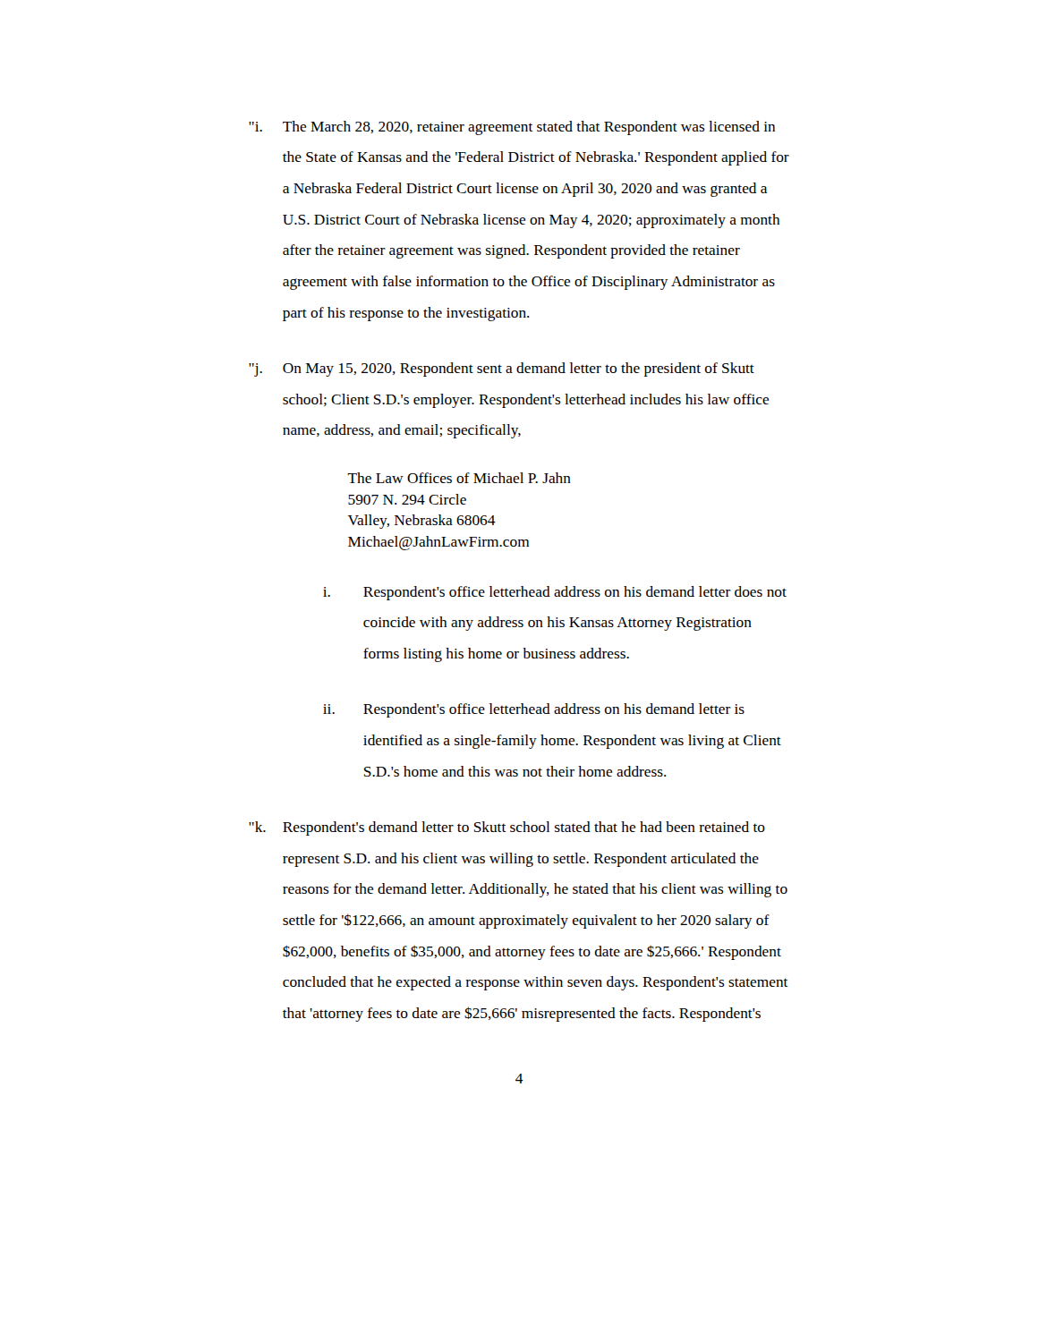"i.
The March 28, 2020, retainer agreement stated that Respondent was licensed in the State of Kansas and the 'Federal District of Nebraska.' Respondent applied for a Nebraska Federal District Court license on April 30, 2020 and was granted a U.S. District Court of Nebraska license on May 4, 2020; approximately a month after the retainer agreement was signed. Respondent provided the retainer agreement with false information to the Office of Disciplinary Administrator as part of his response to the investigation.
"j.
On May 15, 2020, Respondent sent a demand letter to the president of Skutt school; Client S.D.'s employer. Respondent's letterhead includes his law office name, address, and email; specifically,
The Law Offices of Michael P. Jahn
5907 N. 294 Circle
Valley, Nebraska 68064
Michael@JahnLawFirm.com
i.
Respondent's office letterhead address on his demand letter does not coincide with any address on his Kansas Attorney Registration forms listing his home or business address.
ii.
Respondent's office letterhead address on his demand letter is identified as a single-family home. Respondent was living at Client S.D.'s home and this was not their home address.
"k.
Respondent's demand letter to Skutt school stated that he had been retained to represent S.D. and his client was willing to settle. Respondent articulated the reasons for the demand letter. Additionally, he stated that his client was willing to settle for '$122,666, an amount approximately equivalent to her 2020 salary of $62,000, benefits of $35,000, and attorney fees to date are $25,666.' Respondent concluded that he expected a response within seven days. Respondent's statement that 'attorney fees to date are $25,666' misrepresented the facts. Respondent's
4